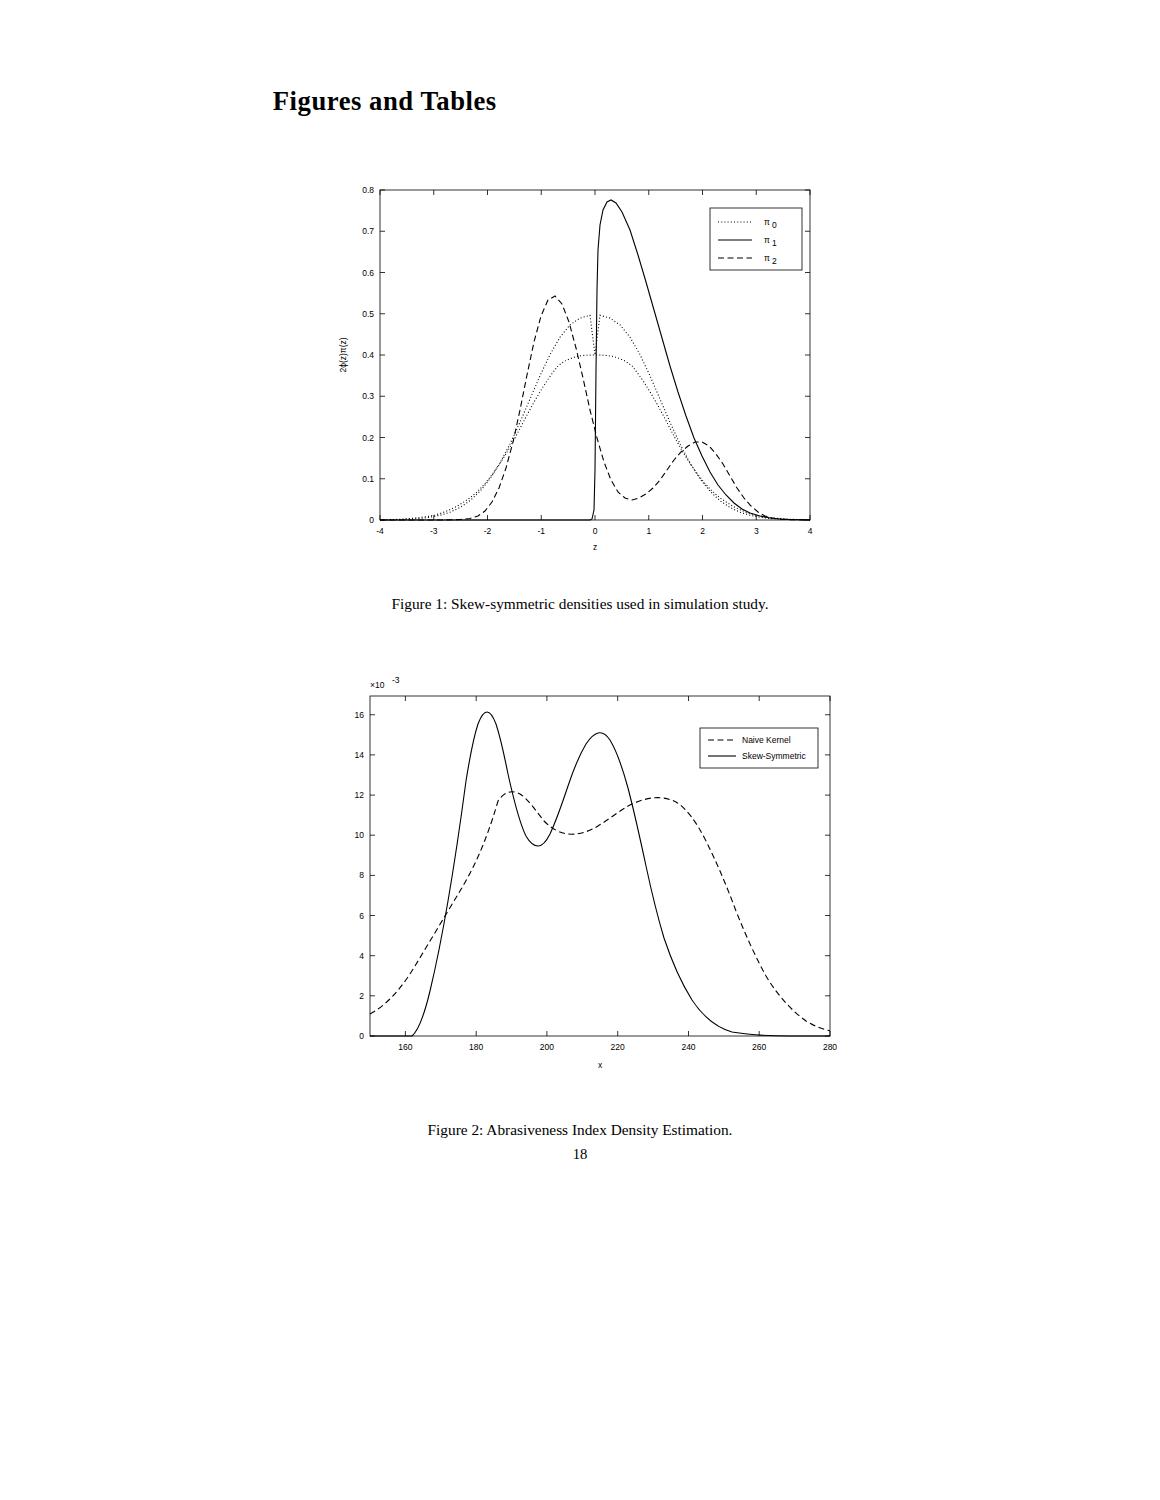Figures and Tables
0 0.1 0.2 0.3 0.4 0.5 0.6 0.7 0.8 -4 -3 -2 -1 0 1 2 3 4 z 2ϕ(z)π(z) π 0 π 1 π 2
Figure 1: Skew-symmetric densities used in simulation study.
×10 -3 0 2 4 6 8 10 12 14 16 160 180 200 220 240 260 280 x Naive Kernel Skew-Symmetric
Figure 2: Abrasiveness Index Density Estimation.
18